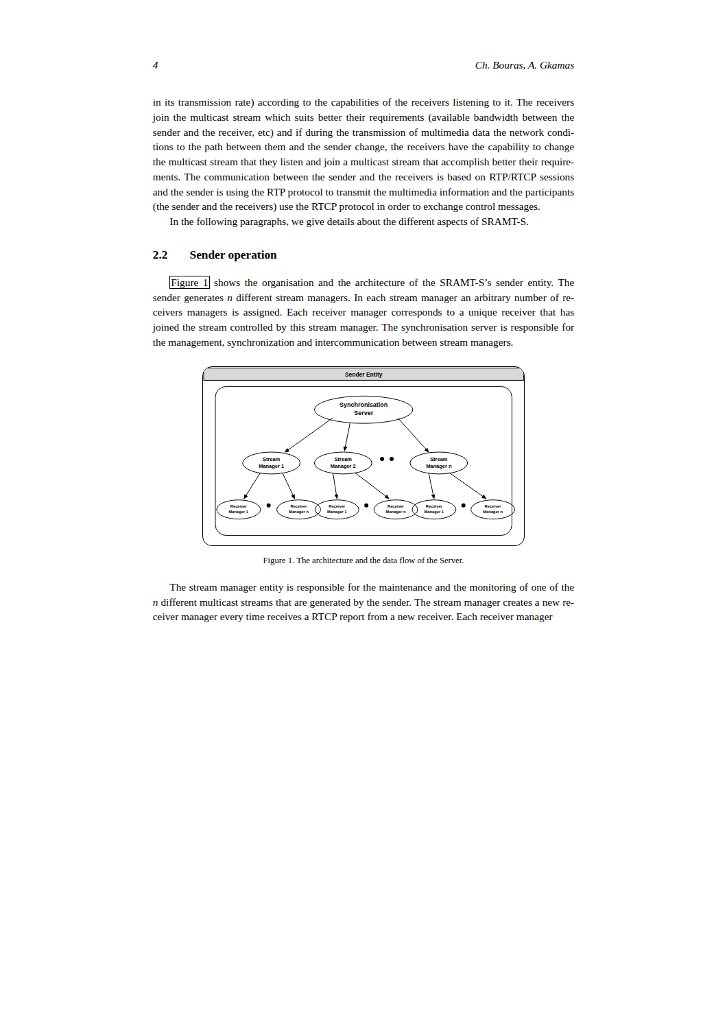4 Ch. Bouras, A. Gkamas
in its transmission rate) according to the capabilities of the receivers listening to it. The receivers join the multicast stream which suits better their requirements (available bandwidth between the sender and the receiver, etc) and if during the transmission of multimedia data the network conditions to the path between them and the sender change, the receivers have the capability to change the multicast stream that they listen and join a multicast stream that accomplish better their requirements. The communication between the sender and the receivers is based on RTP/RTCP sessions and the sender is using the RTP protocol to transmit the multimedia information and the participants (the sender and the receivers) use the RTCP protocol in order to exchange control messages.
In the following paragraphs, we give details about the different aspects of SRAMT-S.
2.2 Sender operation
Figure 1 shows the organisation and the architecture of the SRAMT-S’s sender entity. The sender generates n different stream managers. In each stream manager an arbitrary number of receivers managers is assigned. Each receiver manager corresponds to a unique receiver that has joined the stream controlled by this stream manager. The synchronisation server is responsible for the management, synchronization and intercommunication between stream managers.
Sender Entity Synchronisation Server Stream Manager 1 Stream Manager 2 Stream Manager n Receiver Manager 1 Receiver Manager n Receiver Manager 1 Receiver Manager n Receiver Manager 1 Receiver Manager n
Figure 1. The architecture and the data flow of the Server.
The stream manager entity is responsible for the maintenance and the monitoring of one of the n different multicast streams that are generated by the sender. The stream manager creates a new receiver manager every time receives a RTCP report from a new receiver. Each receiver manager